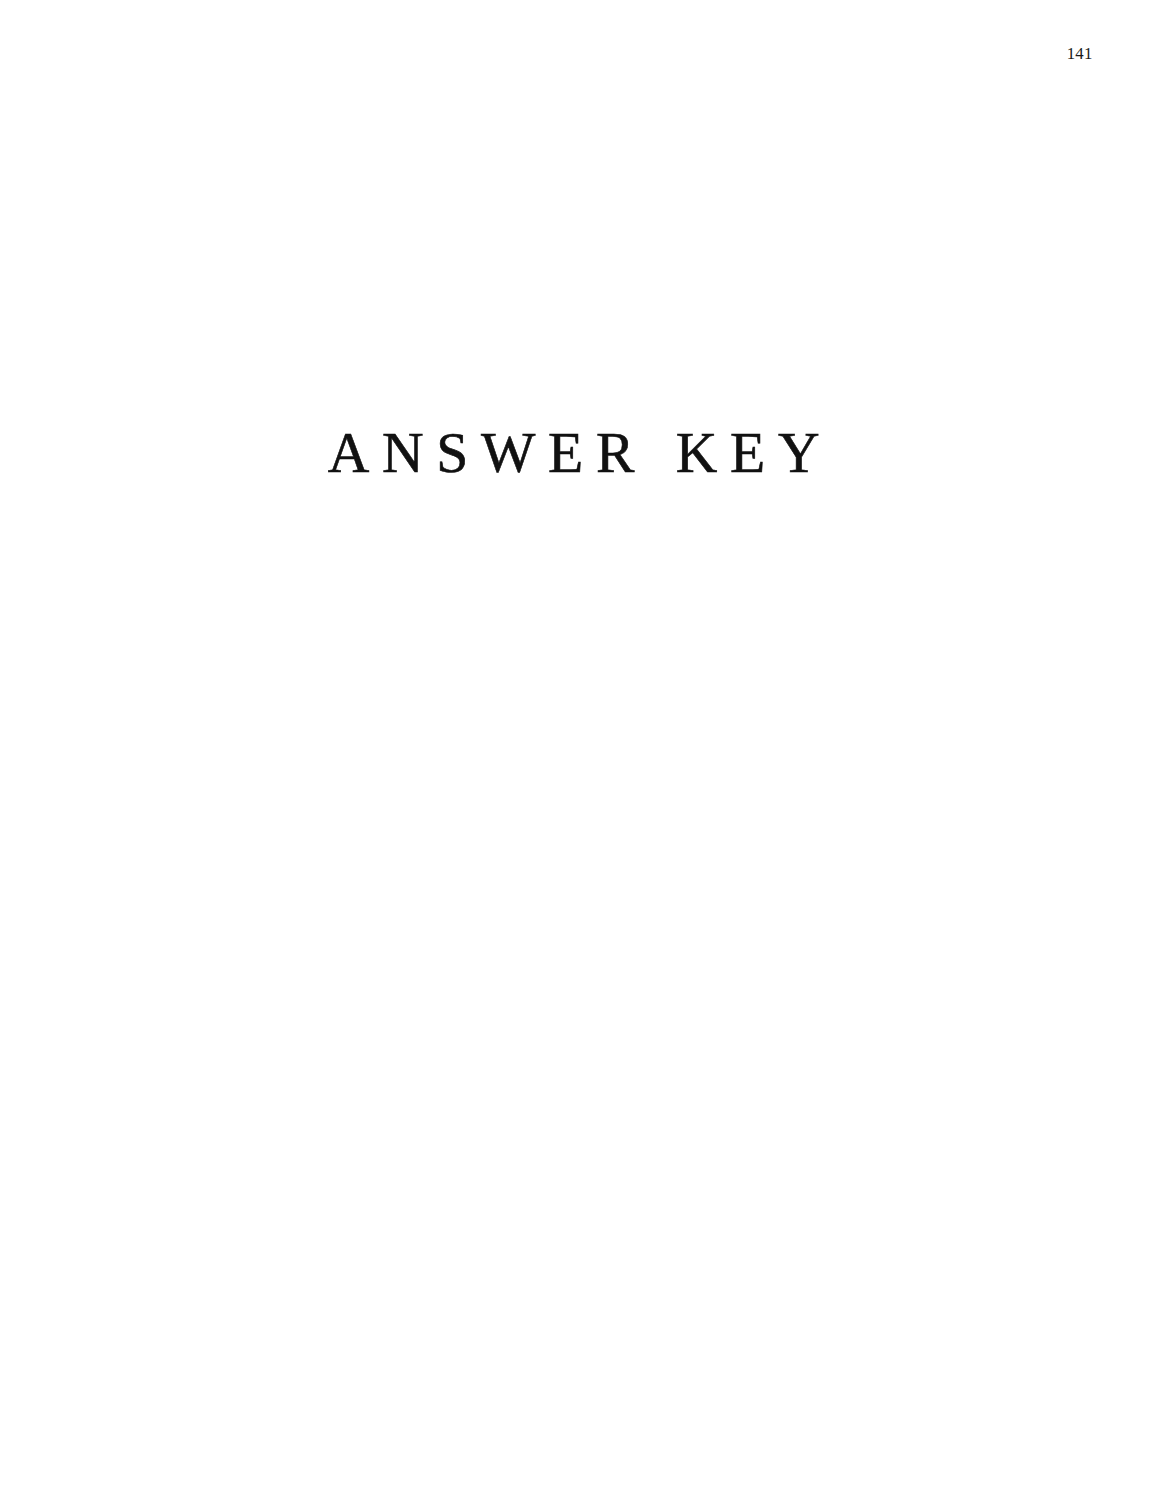141
Answer Key